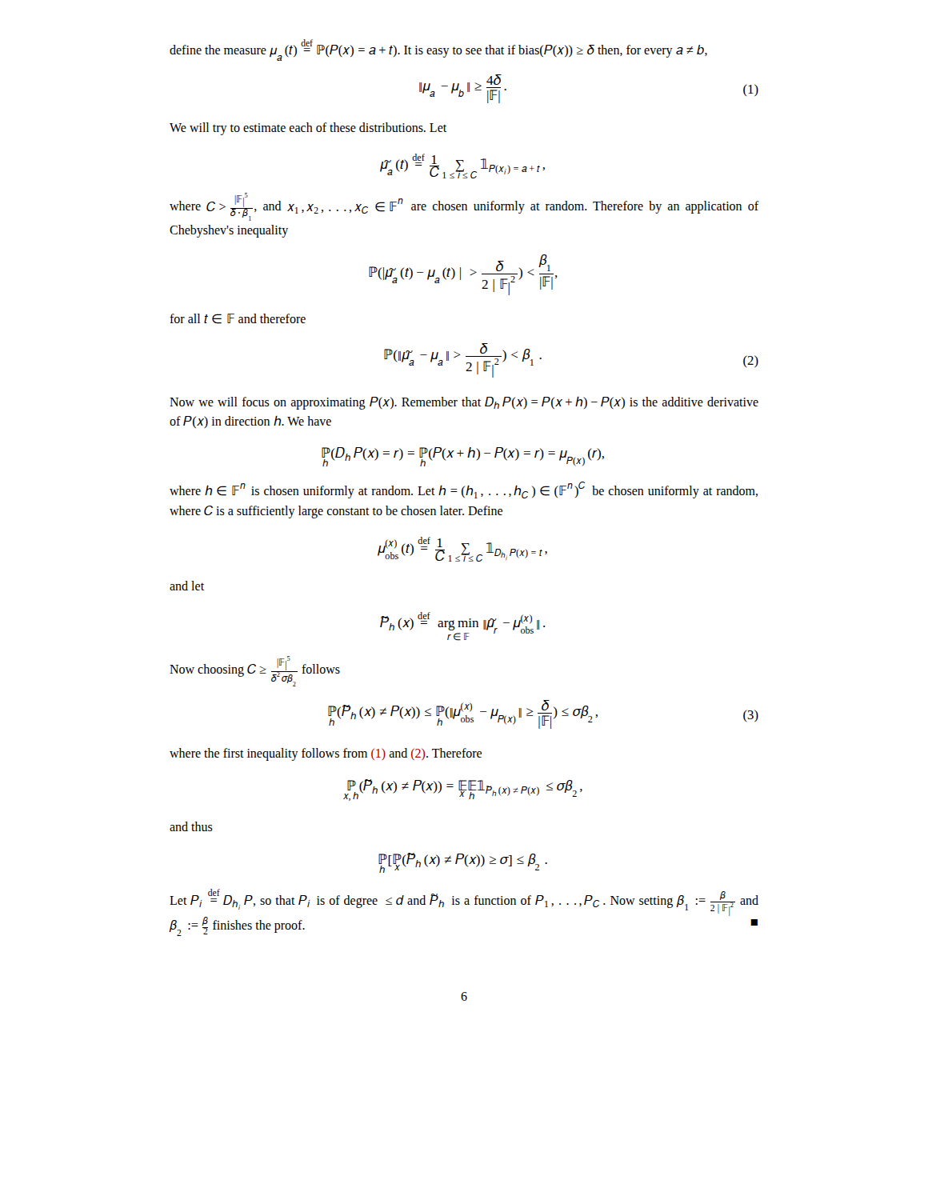define the measure μa(t)=defℙ(P(x)=a+t). It is easy to see that if bias(P(x))≥δ then, for every a≠b,
‖μa−μb‖ ≥ 4δ|𝔽| . (1)
We will try to estimate each of these distributions. Let
μa~ (t) =def 1C ∑ 1≤i≤C 𝟙P(xi)=a+t ,
where C>|𝔽|5δ⋅β1, and x1,x2,...,xC∈𝔽n are chosen uniformly at random. Therefore by an application of Chebyshev's inequality
ℙ ( | μa~ (t) − μa(t) | > δ2|𝔽|2 ) < β1|𝔽| ,
for all t∈𝔽 and therefore
ℙ ( ‖ μa~ − μa ‖ > δ2|𝔽|2 ) < β1 . (2)
Now we will focus on approximating P(x). Remember that DhP(x)=P(x+h)−P(x) is the additive derivative of P(x) in direction h. We have
ℙh (DhP(x)=r) = ℙh (P(x+h)−P(x)=r) = μP(x) (r) ,
where h∈𝔽n is chosen uniformly at random. Let h=(h1,...,hC)∈(𝔽n)C be chosen uniformly at random, where C is a sufficiently large constant to be chosen later. Define
μobs(x) (t) =def 1C ∑ 1≤i≤C 𝟙DhjP(x)=t ,
and let
P~h (x) =def arg minr∈𝔽 ‖ μr~ − μobs(x) ‖ .
Now choosing C≥|𝔽|5δ2σβ2 follows
ℙh ( P~h (x) ≠ P(x) ) ≤ ℙh ( ‖ μobs(x) − μP(x) ‖ ≥ δ|𝔽| ) ≤ σβ2 , (3)
where the first inequality follows from (1) and (2). Therefore
ℙx,h ( P~h (x) ≠ P(x) ) = 𝔼x 𝔼h 𝟙P~h(x)≠P(x) ≤ σβ2 ,
and thus
ℙh [ ℙx ( P~h (x) ≠ P(x) ) ≥σ ] ≤ β2 .
Let Pi=defDhiP, so that Pi is of degree ≤d and P~h is a function of P1,...,PC. Now setting β1:=β2|𝔽|2 and β2:=β2 finishes the proof. ■
6